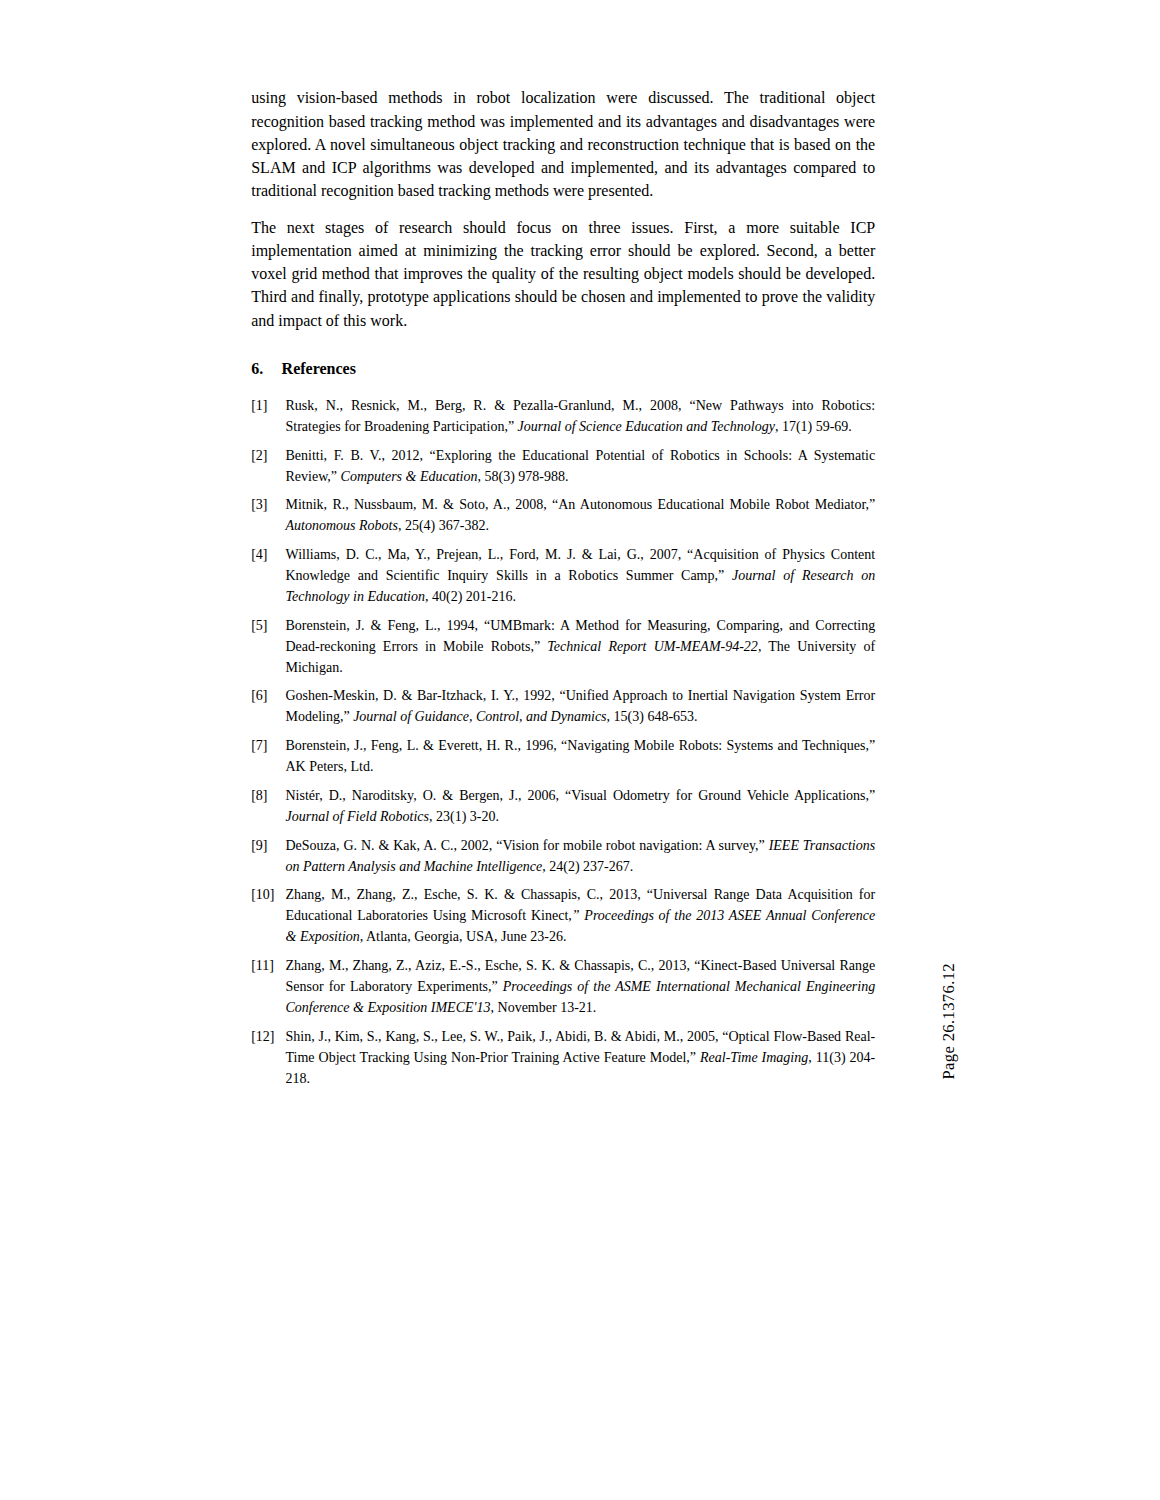using vision-based methods in robot localization were discussed. The traditional object recognition based tracking method was implemented and its advantages and disadvantages were explored. A novel simultaneous object tracking and reconstruction technique that is based on the SLAM and ICP algorithms was developed and implemented, and its advantages compared to traditional recognition based tracking methods were presented.
The next stages of research should focus on three issues. First, a more suitable ICP implementation aimed at minimizing the tracking error should be explored. Second, a better voxel grid method that improves the quality of the resulting object models should be developed. Third and finally, prototype applications should be chosen and implemented to prove the validity and impact of this work.
6. References
[1] Rusk, N., Resnick, M., Berg, R. & Pezalla-Granlund, M., 2008, “New Pathways into Robotics: Strategies for Broadening Participation,” Journal of Science Education and Technology, 17(1) 59-69.
[2] Benitti, F. B. V., 2012, “Exploring the Educational Potential of Robotics in Schools: A Systematic Review,” Computers & Education, 58(3) 978-988.
[3] Mitnik, R., Nussbaum, M. & Soto, A., 2008, “An Autonomous Educational Mobile Robot Mediator,” Autonomous Robots, 25(4) 367-382.
[4] Williams, D. C., Ma, Y., Prejean, L., Ford, M. J. & Lai, G., 2007, “Acquisition of Physics Content Knowledge and Scientific Inquiry Skills in a Robotics Summer Camp,” Journal of Research on Technology in Education, 40(2) 201-216.
[5] Borenstein, J. & Feng, L., 1994, “UMBmark: A Method for Measuring, Comparing, and Correcting Dead-reckoning Errors in Mobile Robots,” Technical Report UM-MEAM-94-22, The University of Michigan.
[6] Goshen-Meskin, D. & Bar-Itzhack, I. Y., 1992, “Unified Approach to Inertial Navigation System Error Modeling,” Journal of Guidance, Control, and Dynamics, 15(3) 648-653.
[7] Borenstein, J., Feng, L. & Everett, H. R., 1996, “Navigating Mobile Robots: Systems and Techniques,” AK Peters, Ltd.
[8] Nistér, D., Naroditsky, O. & Bergen, J., 2006, “Visual Odometry for Ground Vehicle Applications,” Journal of Field Robotics, 23(1) 3-20.
[9] DeSouza, G. N. & Kak, A. C., 2002, “Vision for mobile robot navigation: A survey,” IEEE Transactions on Pattern Analysis and Machine Intelligence, 24(2) 237-267.
[10] Zhang, M., Zhang, Z., Esche, S. K. & Chassapis, C., 2013, “Universal Range Data Acquisition for Educational Laboratories Using Microsoft Kinect,” Proceedings of the 2013 ASEE Annual Conference & Exposition, Atlanta, Georgia, USA, June 23-26.
[11] Zhang, M., Zhang, Z., Aziz, E.-S., Esche, S. K. & Chassapis, C., 2013, “Kinect-Based Universal Range Sensor for Laboratory Experiments,” Proceedings of the ASME International Mechanical Engineering Conference & Exposition IMECE'13, November 13-21.
[12] Shin, J., Kim, S., Kang, S., Lee, S. W., Paik, J., Abidi, B. & Abidi, M., 2005, “Optical Flow-Based Real-Time Object Tracking Using Non-Prior Training Active Feature Model,” Real-Time Imaging, 11(3) 204-218.
Page 26.1376.12